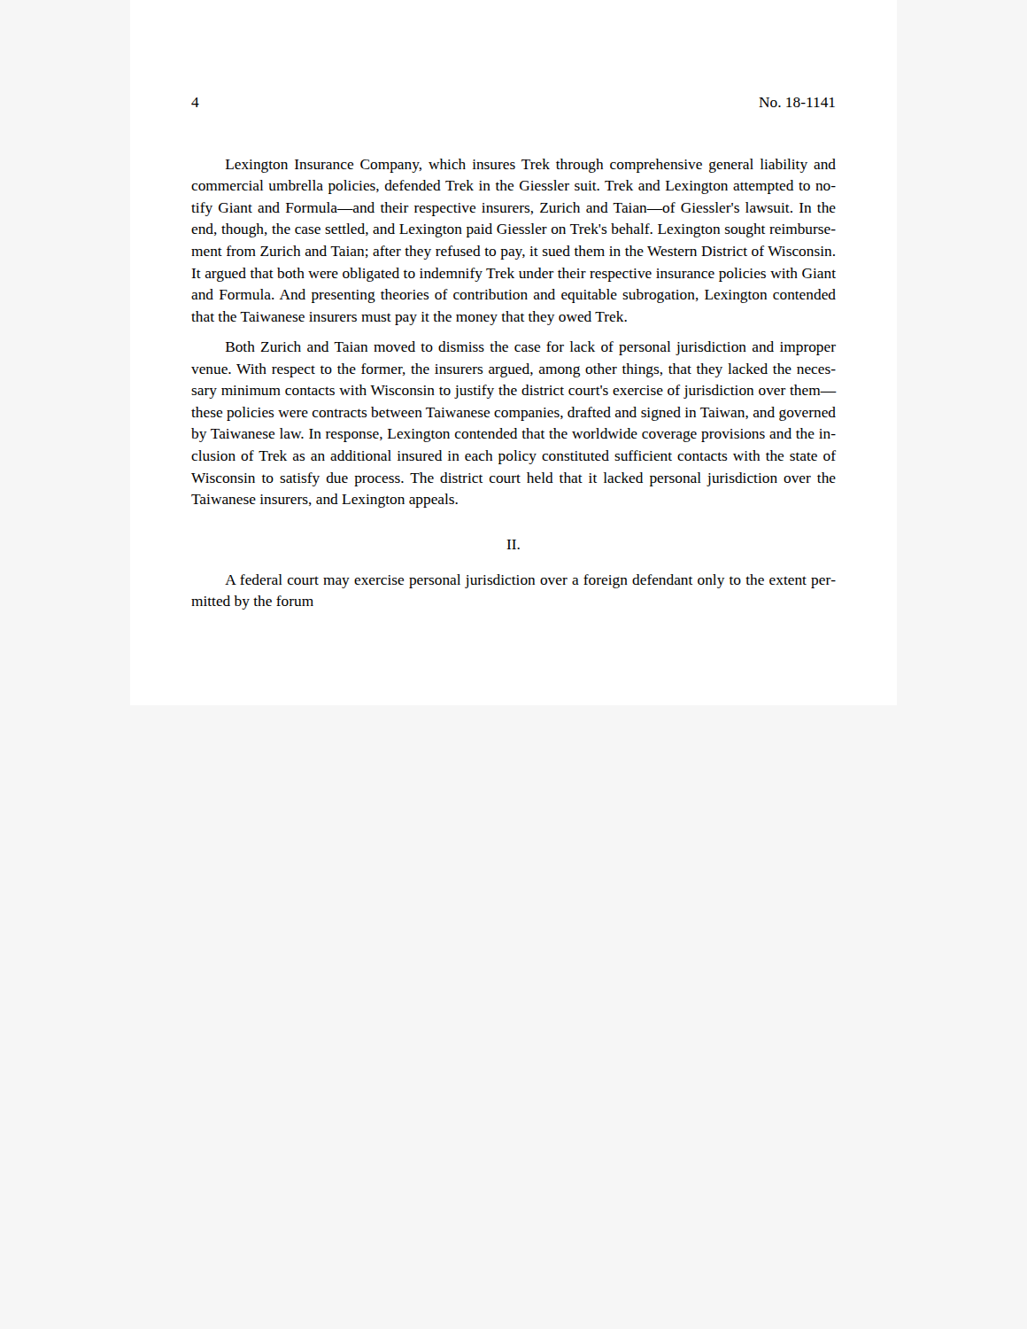4 No. 18-1141
Lexington Insurance Company, which insures Trek through comprehensive general liability and commercial umbrella policies, defended Trek in the Giessler suit. Trek and Lexington attempted to notify Giant and Formula—and their respective insurers, Zurich and Taian—of Giessler's lawsuit. In the end, though, the case settled, and Lexington paid Giessler on Trek's behalf. Lexington sought reimbursement from Zurich and Taian; after they refused to pay, it sued them in the Western District of Wisconsin. It argued that both were obligated to indemnify Trek under their respective insurance policies with Giant and Formula. And presenting theories of contribution and equitable subrogation, Lexington contended that the Taiwanese insurers must pay it the money that they owed Trek.
Both Zurich and Taian moved to dismiss the case for lack of personal jurisdiction and improper venue. With respect to the former, the insurers argued, among other things, that they lacked the necessary minimum contacts with Wisconsin to justify the district court's exercise of jurisdiction over them—these policies were contracts between Taiwanese companies, drafted and signed in Taiwan, and governed by Taiwanese law. In response, Lexington contended that the worldwide coverage provisions and the inclusion of Trek as an additional insured in each policy constituted sufficient contacts with the state of Wisconsin to satisfy due process. The district court held that it lacked personal jurisdiction over the Taiwanese insurers, and Lexington appeals.
II.
A federal court may exercise personal jurisdiction over a foreign defendant only to the extent permitted by the forum